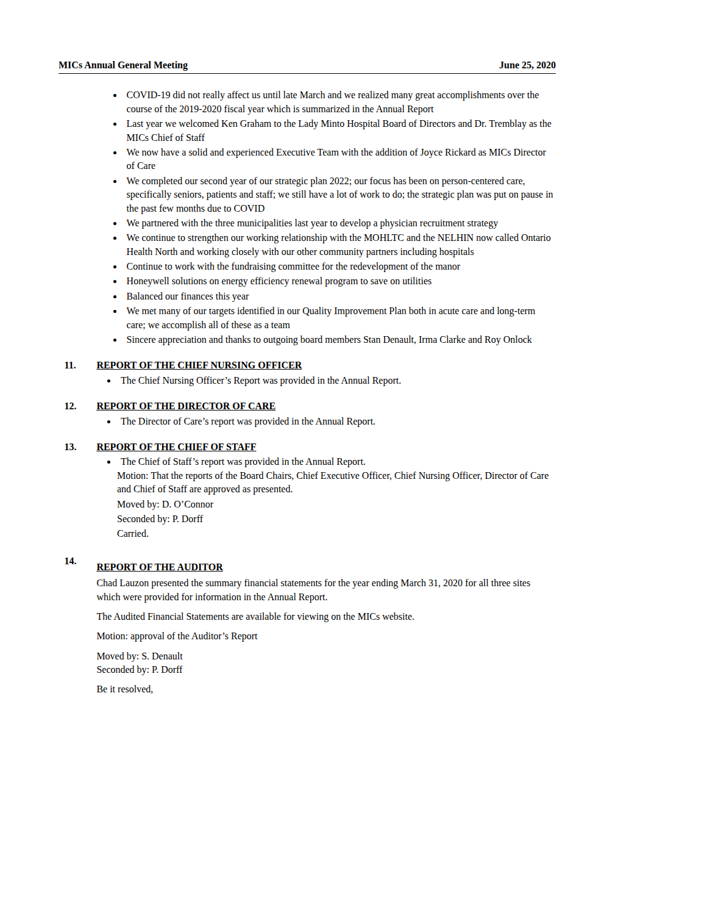MICs Annual General Meeting June 25, 2020
COVID-19 did not really affect us until late March and we realized many great accomplishments over the course of the 2019-2020 fiscal year which is summarized in the Annual Report
Last year we welcomed Ken Graham to the Lady Minto Hospital Board of Directors and Dr. Tremblay as the MICs Chief of Staff
We now have a solid and experienced Executive Team with the addition of Joyce Rickard as MICs Director of Care
We completed our second year of our strategic plan 2022; our focus has been on person-centered care, specifically seniors, patients and staff; we still have a lot of work to do; the strategic plan was put on pause in the past few months due to COVID
We partnered with the three municipalities last year to develop a physician recruitment strategy
We continue to strengthen our working relationship with the MOHLTC and the NELHIN now called Ontario Health North and working closely with our other community partners including hospitals
Continue to work with the fundraising committee for the redevelopment of the manor
Honeywell solutions on energy efficiency renewal program to save on utilities
Balanced our finances this year
We met many of our targets identified in our Quality Improvement Plan both in acute care and long-term care; we accomplish all of these as a team
Sincere appreciation and thanks to outgoing board members Stan Denault, Irma Clarke and Roy Onlock
11.
REPORT OF THE CHIEF NURSING OFFICER
The Chief Nursing Officer’s Report was provided in the Annual Report.
12.
REPORT OF THE DIRECTOR OF CARE
The Director of Care’s report was provided in the Annual Report.
13.
REPORT OF THE CHIEF OF STAFF
The Chief of Staff’s report was provided in the Annual Report.
Motion: That the reports of the Board Chairs, Chief Executive Officer, Chief Nursing Officer, Director of Care and Chief of Staff are approved as presented.
Moved by: D. O’Connor
Seconded by: P. Dorff
Carried.
14.
REPORT OF THE AUDITOR
Chad Lauzon presented the summary financial statements for the year ending March 31, 2020 for all three sites which were provided for information in the Annual Report.
The Audited Financial Statements are available for viewing on the MICs website.
Motion: approval of the Auditor’s Report
Moved by: S. Denault Seconded by: P. Dorff
Be it resolved,